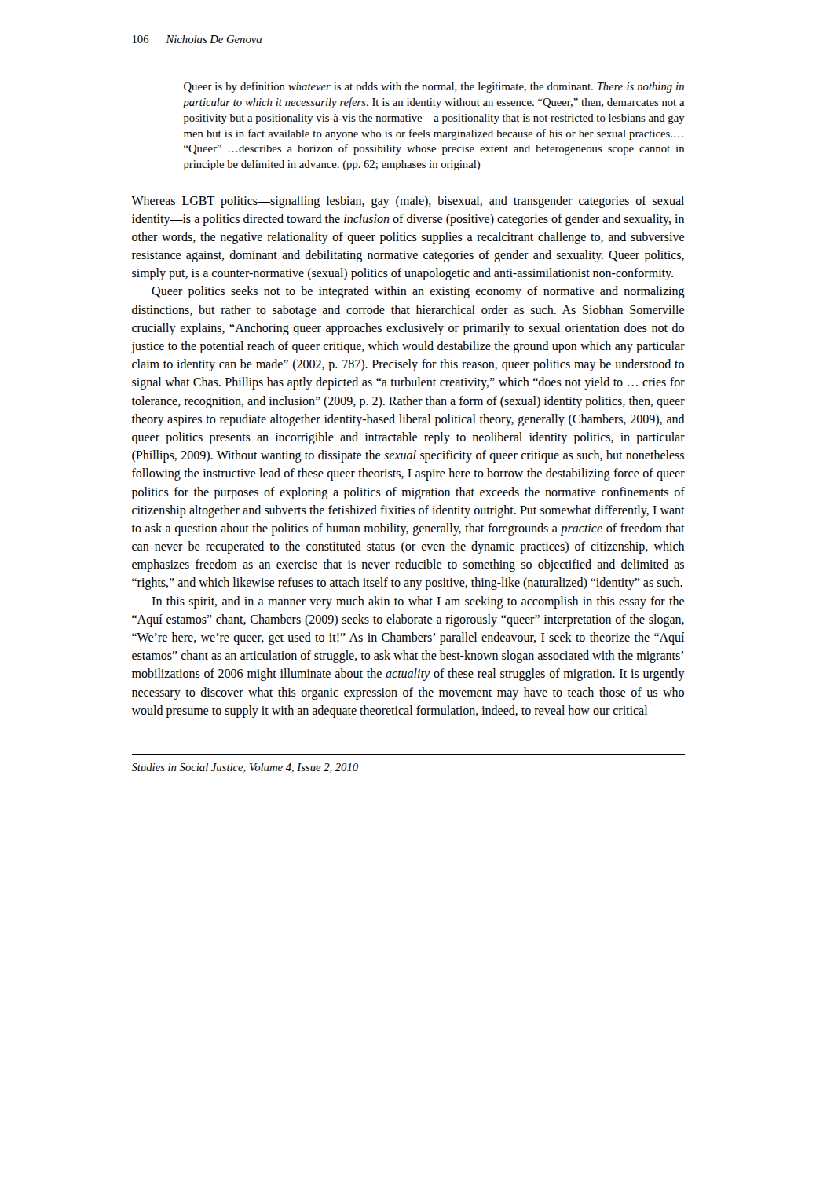106 Nicholas De Genova
Queer is by definition whatever is at odds with the normal, the legitimate, the dominant. There is nothing in particular to which it necessarily refers. It is an identity without an essence. “Queer,” then, demarcates not a positivity but a positionality vis-à-vis the normative—a positionality that is not restricted to lesbians and gay men but is in fact available to anyone who is or feels marginalized because of his or her sexual practices.… “Queer” …describes a horizon of possibility whose precise extent and heterogeneous scope cannot in principle be delimited in advance. (pp. 62; emphases in original)
Whereas LGBT politics—signalling lesbian, gay (male), bisexual, and transgender categories of sexual identity—is a politics directed toward the inclusion of diverse (positive) categories of gender and sexuality, in other words, the negative relationality of queer politics supplies a recalcitrant challenge to, and subversive resistance against, dominant and debilitating normative categories of gender and sexuality. Queer politics, simply put, is a counter-normative (sexual) politics of unapologetic and anti-assimilationist non-conformity.
Queer politics seeks not to be integrated within an existing economy of normative and normalizing distinctions, but rather to sabotage and corrode that hierarchical order as such. As Siobhan Somerville crucially explains, “Anchoring queer approaches exclusively or primarily to sexual orientation does not do justice to the potential reach of queer critique, which would destabilize the ground upon which any particular claim to identity can be made” (2002, p. 787). Precisely for this reason, queer politics may be understood to signal what Chas. Phillips has aptly depicted as “a turbulent creativity,” which “does not yield to … cries for tolerance, recognition, and inclusion” (2009, p. 2). Rather than a form of (sexual) identity politics, then, queer theory aspires to repudiate altogether identity-based liberal political theory, generally (Chambers, 2009), and queer politics presents an incorrigible and intractable reply to neoliberal identity politics, in particular (Phillips, 2009). Without wanting to dissipate the sexual specificity of queer critique as such, but nonetheless following the instructive lead of these queer theorists, I aspire here to borrow the destabilizing force of queer politics for the purposes of exploring a politics of migration that exceeds the normative confinements of citizenship altogether and subverts the fetishized fixities of identity outright. Put somewhat differently, I want to ask a question about the politics of human mobility, generally, that foregrounds a practice of freedom that can never be recuperated to the constituted status (or even the dynamic practices) of citizenship, which emphasizes freedom as an exercise that is never reducible to something so objectified and delimited as “rights,” and which likewise refuses to attach itself to any positive, thing-like (naturalized) “identity” as such.
In this spirit, and in a manner very much akin to what I am seeking to accomplish in this essay for the “Aquí estamos” chant, Chambers (2009) seeks to elaborate a rigorously “queer” interpretation of the slogan, “We’re here, we’re queer, get used to it!” As in Chambers’ parallel endeavour, I seek to theorize the “Aquí estamos” chant as an articulation of struggle, to ask what the best-known slogan associated with the migrants’ mobilizations of 2006 might illuminate about the actuality of these real struggles of migration. It is urgently necessary to discover what this organic expression of the movement may have to teach those of us who would presume to supply it with an adequate theoretical formulation, indeed, to reveal how our critical
Studies in Social Justice, Volume 4, Issue 2, 2010